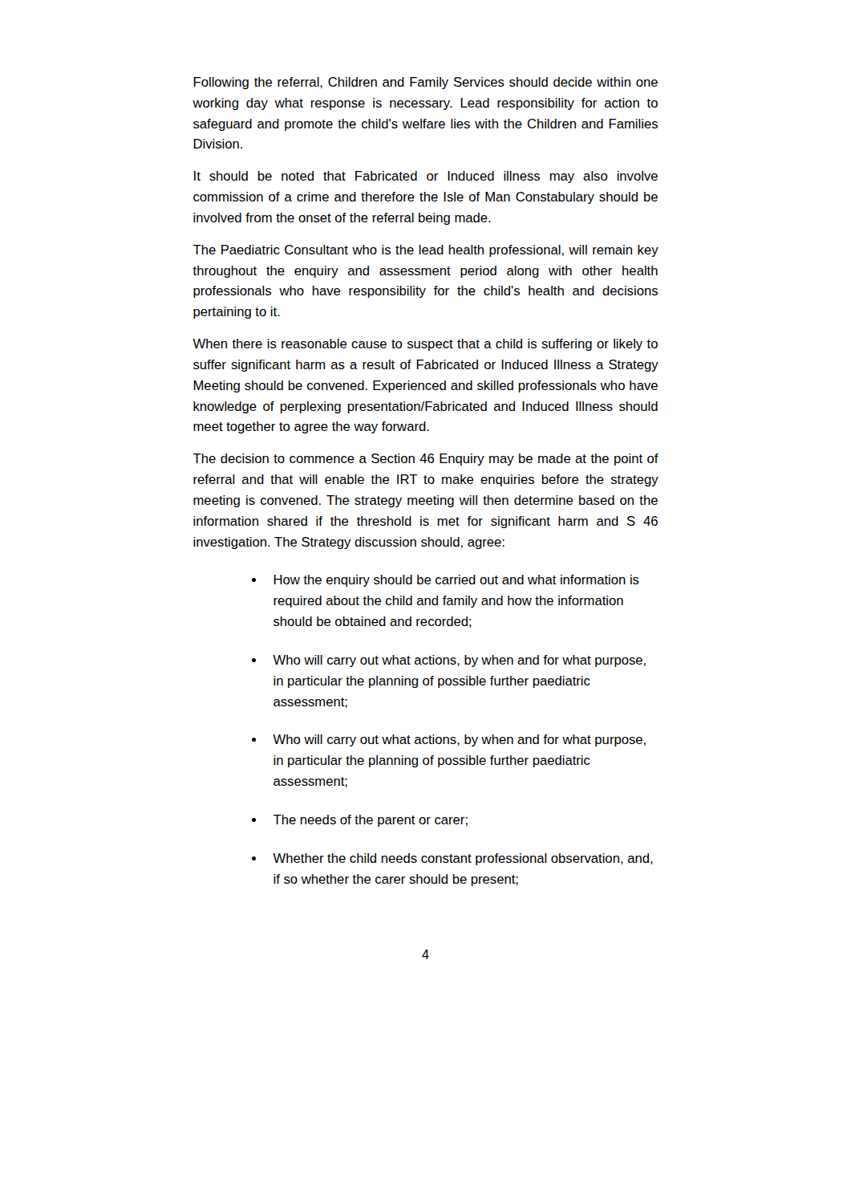Following the referral, Children and Family Services should decide within one working day what response is necessary. Lead responsibility for action to safeguard and promote the child's welfare lies with the Children and Families Division.
It should be noted that Fabricated or Induced illness may also involve commission of a crime and therefore the Isle of Man Constabulary should be involved from the onset of the referral being made.
The Paediatric Consultant who is the lead health professional, will remain key throughout the enquiry and assessment period along with other health professionals who have responsibility for the child's health and decisions pertaining to it.
When there is reasonable cause to suspect that a child is suffering or likely to suffer significant harm as a result of Fabricated or Induced Illness a Strategy Meeting should be convened. Experienced and skilled professionals who have knowledge of perplexing presentation/Fabricated and Induced Illness should meet together to agree the way forward.
The decision to commence a Section 46 Enquiry may be made at the point of referral and that will enable the IRT to make enquiries before the strategy meeting is convened. The strategy meeting will then determine based on the information shared if the threshold is met for significant harm and S 46 investigation. The Strategy discussion should, agree:
How the enquiry should be carried out and what information is required about the child and family and how the information should be obtained and recorded;
Who will carry out what actions, by when and for what purpose, in particular the planning of possible further paediatric assessment;
Who will carry out what actions, by when and for what purpose, in particular the planning of possible further paediatric assessment;
The needs of the parent or carer;
Whether the child needs constant professional observation, and, if so whether the carer should be present;
4